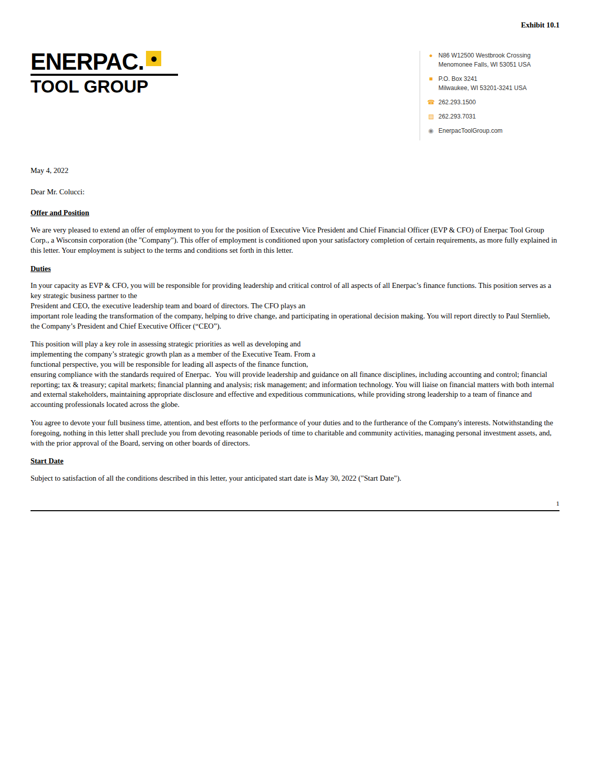Exhibit 10.1
ENERPAC.●
TOOL GROUP
● N86 W12500 Westbrook Crossing
Menomonee Falls, WI 53051 USA
■ P.O. Box 3241
Milwaukee, WI 53201-3241 USA
☎ 262.293.1500
▤ 262.293.7031
◉ EnerpacToolGroup.com
May 4, 2022
Dear Mr. Colucci:
Offer and Position
We are very pleased to extend an offer of employment to you for the position of Executive Vice President and Chief Financial Officer (EVP & CFO) of Enerpac Tool Group Corp., a Wisconsin corporation (the "Company"). This offer of employment is conditioned upon your satisfactory completion of certain requirements, as more fully explained in this letter. Your employment is subject to the terms and conditions set forth in this letter.
Duties
In your capacity as EVP & CFO, you will be responsible for providing leadership and critical control of all aspects of all Enerpac’s finance functions. This position serves as a key strategic business partner to the
President and CEO, the executive leadership team and board of directors. The CFO plays an
important role leading the transformation of the company, helping to drive change, and participating in operational decision making. You will report directly to Paul Sternlieb, the Company’s President and Chief Executive Officer (“CEO”).
This position will play a key role in assessing strategic priorities as well as developing and
implementing the company’s strategic growth plan as a member of the Executive Team. From a
functional perspective, you will be responsible for leading all aspects of the finance function,
ensuring compliance with the standards required of Enerpac. You will provide leadership and guidance on all finance disciplines, including accounting and control; financial reporting; tax & treasury; capital markets; financial planning and analysis; risk management; and information technology. You will liaise on financial matters with both internal and external stakeholders, maintaining appropriate disclosure and effective and expeditious communications, while providing strong leadership to a team of finance and accounting professionals located across the globe.
You agree to devote your full business time, attention, and best efforts to the performance of your duties and to the furtherance of the Company's interests. Notwithstanding the foregoing, nothing in this letter shall preclude you from devoting reasonable periods of time to charitable and community activities, managing personal investment assets, and, with the prior approval of the Board, serving on other boards of directors.
Start Date
Subject to satisfaction of all the conditions described in this letter, your anticipated start date is May 30, 2022 ("Start Date").
1